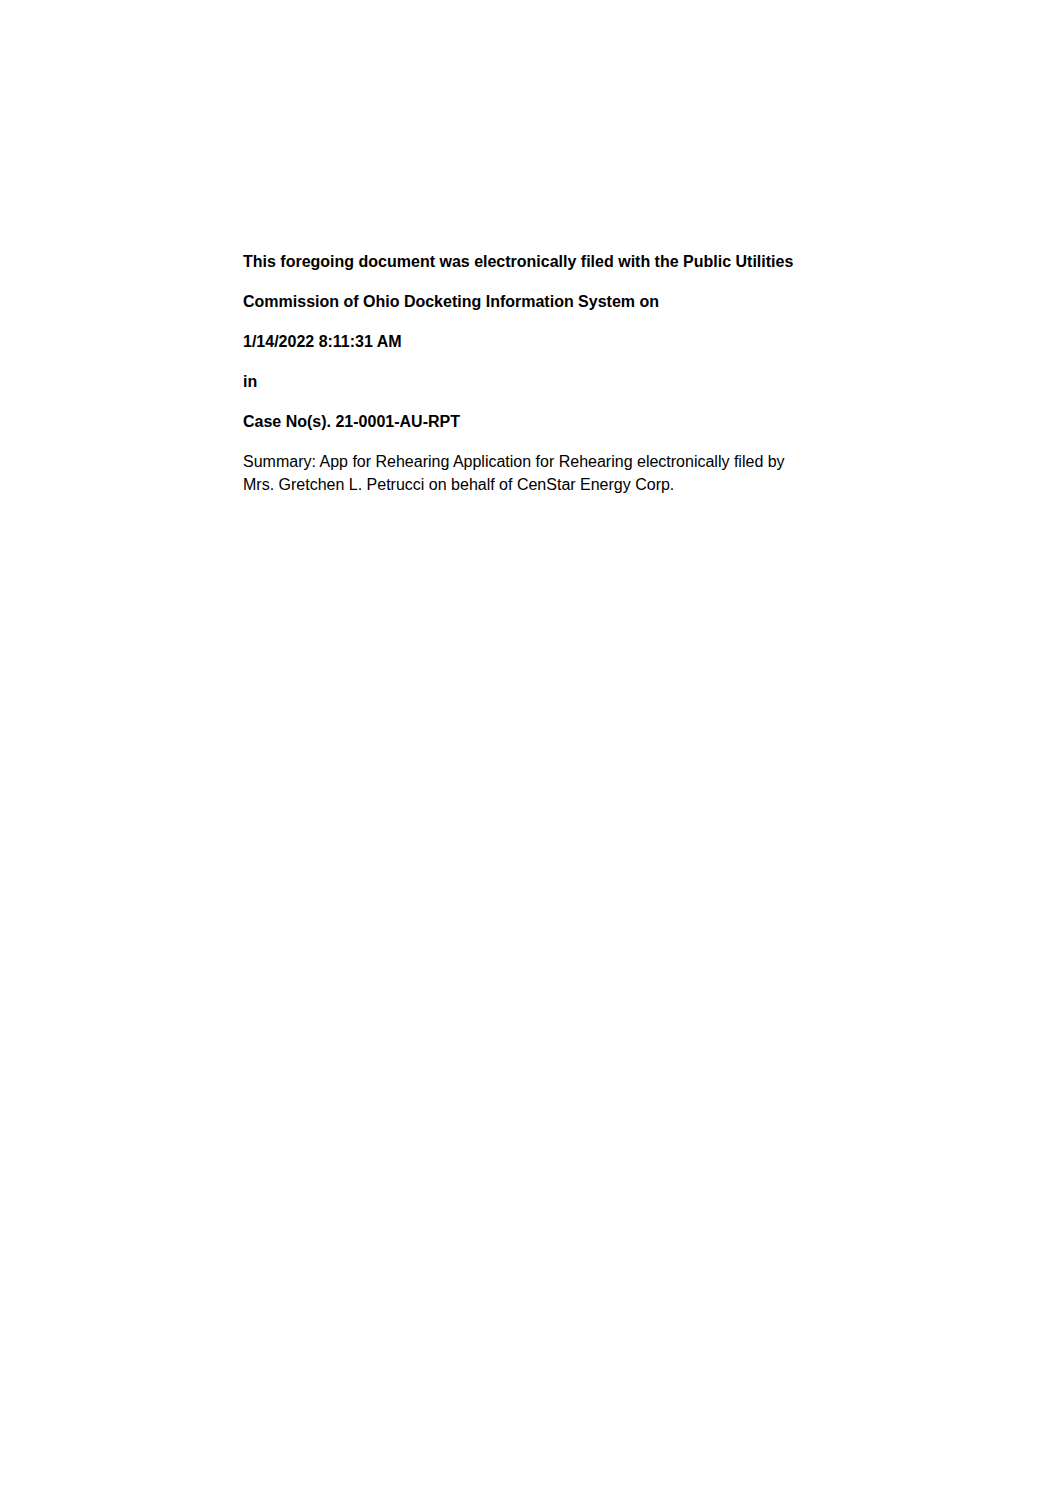This foregoing document was electronically filed with the Public Utilities
Commission of Ohio Docketing Information System on
1/14/2022 8:11:31 AM
in
Case No(s). 21-0001-AU-RPT
Summary: App for Rehearing Application for Rehearing electronically filed by Mrs. Gretchen L. Petrucci on behalf of CenStar Energy Corp.